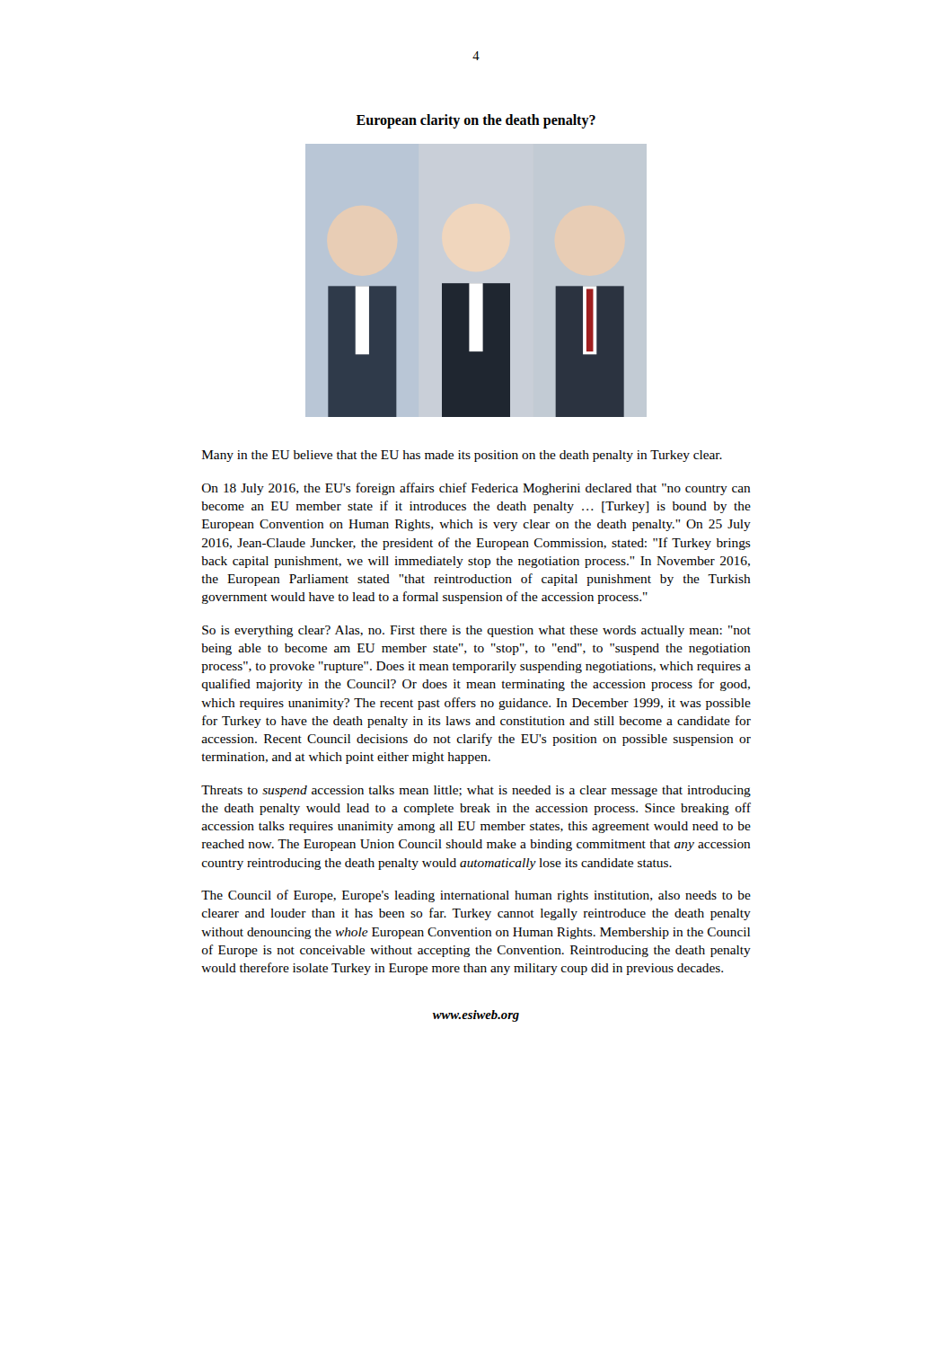4
European clarity on the death penalty?
Many in the EU believe that the EU has made its position on the death penalty in Turkey clear.
On 18 July 2016, the EU's foreign affairs chief Federica Mogherini declared that "no country can become an EU member state if it introduces the death penalty … [Turkey] is bound by the European Convention on Human Rights, which is very clear on the death penalty." On 25 July 2016, Jean-Claude Juncker, the president of the European Commission, stated: "If Turkey brings back capital punishment, we will immediately stop the negotiation process." In November 2016, the European Parliament stated "that reintroduction of capital punishment by the Turkish government would have to lead to a formal suspension of the accession process."
So is everything clear? Alas, no. First there is the question what these words actually mean: "not being able to become am EU member state", to "stop", to "end", to "suspend the negotiation process", to provoke "rupture". Does it mean temporarily suspending negotiations, which requires a qualified majority in the Council? Or does it mean terminating the accession process for good, which requires unanimity? The recent past offers no guidance. In December 1999, it was possible for Turkey to have the death penalty in its laws and constitution and still become a candidate for accession. Recent Council decisions do not clarify the EU's position on possible suspension or termination, and at which point either might happen.
Threats to suspend accession talks mean little; what is needed is a clear message that introducing the death penalty would lead to a complete break in the accession process. Since breaking off accession talks requires unanimity among all EU member states, this agreement would need to be reached now. The European Union Council should make a binding commitment that any accession country reintroducing the death penalty would automatically lose its candidate status.
The Council of Europe, Europe's leading international human rights institution, also needs to be clearer and louder than it has been so far. Turkey cannot legally reintroduce the death penalty without denouncing the whole European Convention on Human Rights. Membership in the Council of Europe is not conceivable without accepting the Convention. Reintroducing the death penalty would therefore isolate Turkey in Europe more than any military coup did in previous decades.
www.esiweb.org